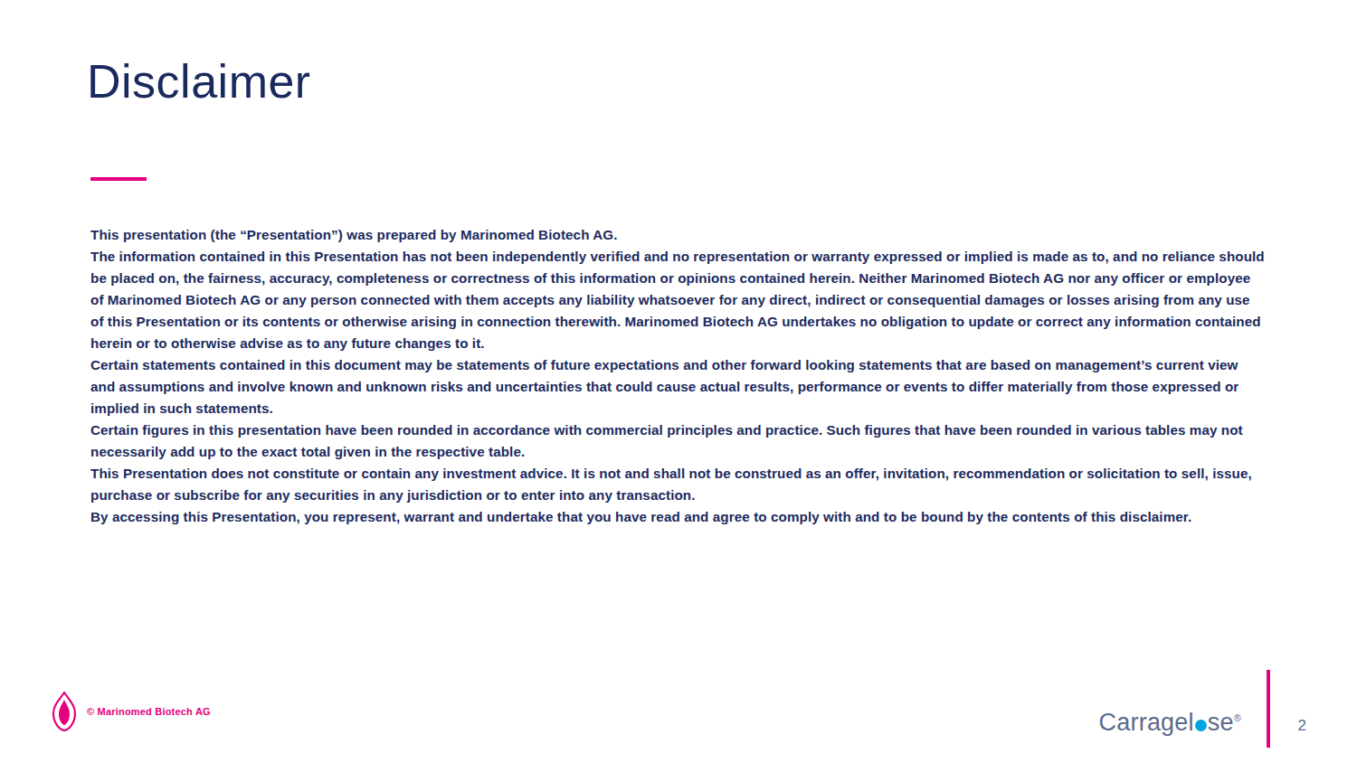Disclaimer
This presentation (the “Presentation”) was prepared by Marinomed Biotech AG.
The information contained in this Presentation has not been independently verified and no representation or warranty expressed or implied is made as to, and no reliance should be placed on, the fairness, accuracy, completeness or correctness of this information or opinions contained herein. Neither Marinomed Biotech AG nor any officer or employee of Marinomed Biotech AG or any person connected with them accepts any liability whatsoever for any direct, indirect or consequential damages or losses arising from any use of this Presentation or its contents or otherwise arising in connection therewith. Marinomed Biotech AG undertakes no obligation to update or correct any information contained herein or to otherwise advise as to any future changes to it.
Certain statements contained in this document may be statements of future expectations and other forward looking statements that are based on management’s current view and assumptions and involve known and unknown risks and uncertainties that could cause actual results, performance or events to differ materially from those expressed or implied in such statements.
Certain figures in this presentation have been rounded in accordance with commercial principles and practice. Such figures that have been rounded in various tables may not necessarily add up to the exact total given in the respective table.
This Presentation does not constitute or contain any investment advice. It is not and shall not be construed as an offer, invitation, recommendation or solicitation to sell, issue, purchase or subscribe for any securities in any jurisdiction or to enter into any transaction.
By accessing this Presentation, you represent, warrant and undertake that you have read and agree to comply with and to be bound by the contents of this disclaimer.
© Marinomed Biotech AG
Carragel se®
2